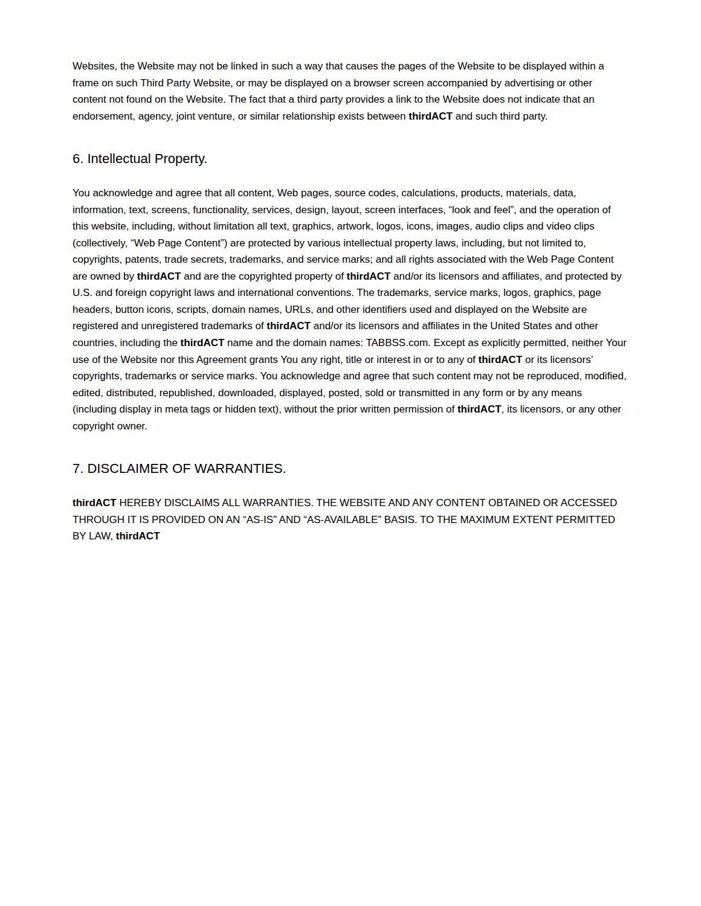Websites, the Website may not be linked in such a way that causes the pages of the Website to be displayed within a frame on such Third Party Website, or may be displayed on a browser screen accompanied by advertising or other content not found on the Website. The fact that a third party provides a link to the Website does not indicate that an endorsement, agency, joint venture, or similar relationship exists between thirdACT and such third party.
6. Intellectual Property.
You acknowledge and agree that all content, Web pages, source codes, calculations, products, materials, data, information, text, screens, functionality, services, design, layout, screen interfaces, “look and feel”, and the operation of this website, including, without limitation all text, graphics, artwork, logos, icons, images, audio clips and video clips (collectively, “Web Page Content”) are protected by various intellectual property laws, including, but not limited to, copyrights, patents, trade secrets, trademarks, and service marks; and all rights associated with the Web Page Content are owned by thirdACT and are the copyrighted property of thirdACT and/or its licensors and affiliates, and protected by U.S. and foreign copyright laws and international conventions. The trademarks, service marks, logos, graphics, page headers, button icons, scripts, domain names, URLs, and other identifiers used and displayed on the Website are registered and unregistered trademarks of thirdACT and/or its licensors and affiliates in the United States and other countries, including the thirdACT name and the domain names: TABBSS.com. Except as explicitly permitted, neither Your use of the Website nor this Agreement grants You any right, title or interest in or to any of thirdACT or its licensors’ copyrights, trademarks or service marks. You acknowledge and agree that such content may not be reproduced, modified, edited, distributed, republished, downloaded, displayed, posted, sold or transmitted in any form or by any means (including display in meta tags or hidden text), without the prior written permission of thirdACT, its licensors, or any other copyright owner.
7. DISCLAIMER OF WARRANTIES.
thirdACT HEREBY DISCLAIMS ALL WARRANTIES. THE WEBSITE AND ANY CONTENT OBTAINED OR ACCESSED THROUGH IT IS PROVIDED ON AN “AS-IS” AND “AS-AVAILABLE” BASIS. TO THE MAXIMUM EXTENT PERMITTED BY LAW, thirdACT